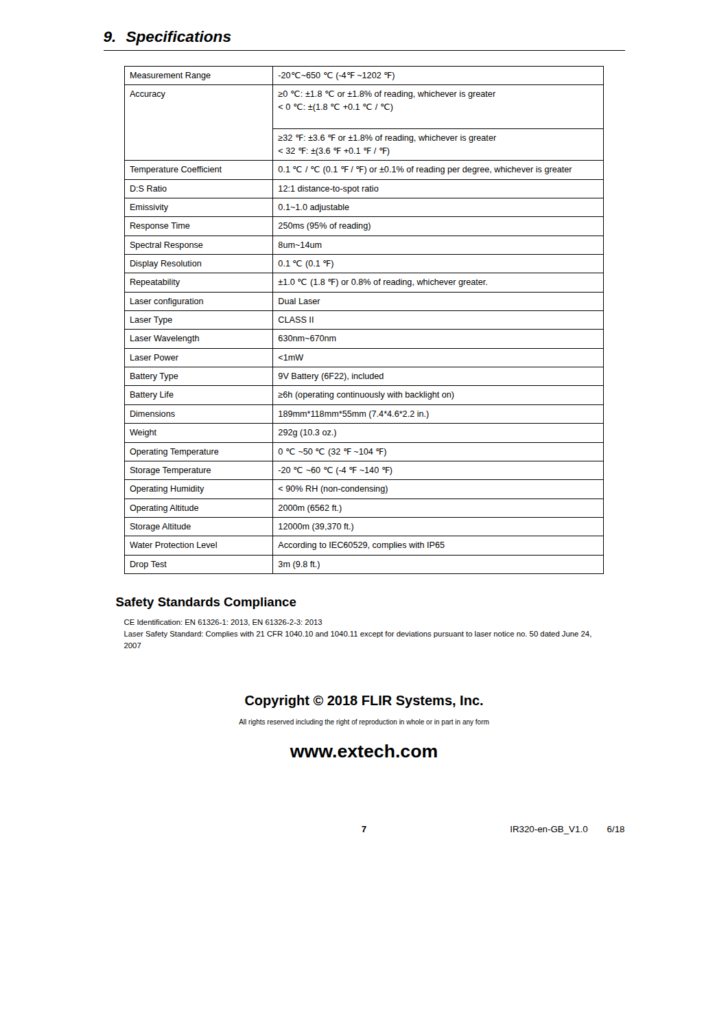9. Specifications
| Measurement Range | -20℃~650 ℃ (-4℉ ~1202 ℉) |
| Accuracy | ≥0 ℃: ±1.8 ℃ or ±1.8% of reading, whichever is greater < 0 ℃: ±(1.8 ℃ +0.1 ℃ / ℃) |
| | ≥32 ℉: ±3.6 ℉ or ±1.8% of reading, whichever is greater < 32 ℉: ±(3.6 ℉ +0.1 ℉ / ℉) |
| Temperature Coefficient | 0.1 ℃ / ℃ (0.1 ℉ / ℉) or ±0.1% of reading per degree, whichever is greater |
| D:S Ratio | 12:1 distance-to-spot ratio |
| Emissivity | 0.1~1.0 adjustable |
| Response Time | 250ms (95% of reading) |
| Spectral Response | 8um~14um |
| Display Resolution | 0.1 ℃ (0.1 ℉) |
| Repeatability | ±1.0 ℃ (1.8 ℉) or 0.8% of reading, whichever greater. |
| Laser configuration | Dual Laser |
| Laser Type | CLASS II |
| Laser Wavelength | 630nm~670nm |
| Laser Power | <1mW |
| Battery Type | 9V Battery (6F22), included |
| Battery Life | ≥6h (operating continuously with backlight on) |
| Dimensions | 189mm*118mm*55mm (7.4*4.6*2.2 in.) |
| Weight | 292g (10.3 oz.) |
| Operating Temperature | 0 ℃ ~50 ℃ (32 ℉ ~104 ℉) |
| Storage Temperature | -20 ℃ ~60 ℃ (-4 ℉ ~140 ℉) |
| Operating Humidity | < 90% RH (non-condensing) |
| Operating Altitude | 2000m (6562 ft.) |
| Storage Altitude | 12000m (39,370 ft.) |
| Water Protection Level | According to IEC60529, complies with IP65 |
| Drop Test | 3m (9.8 ft.) |
Safety Standards Compliance
CE Identification: EN 61326-1: 2013, EN 61326-2-3: 2013
Laser Safety Standard: Complies with 21 CFR 1040.10 and 1040.11 except for deviations pursuant to laser notice no. 50 dated June 24, 2007
Copyright © 2018 FLIR Systems, Inc.
All rights reserved including the right of reproduction in whole or in part in any form
www.extech.com
7 IR320-en-GB_V1.0 6/18